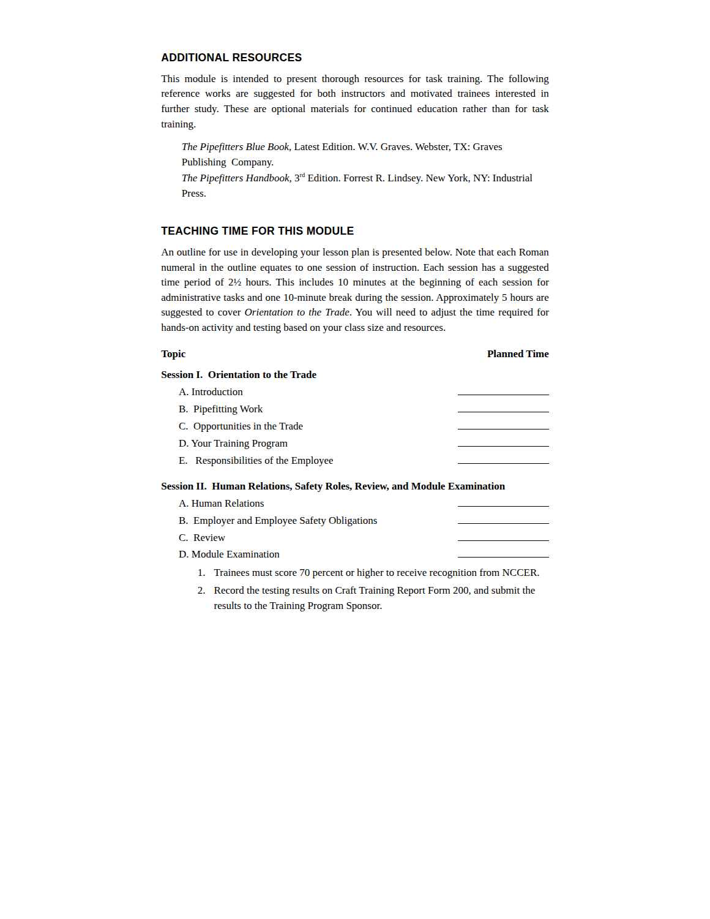ADDITIONAL RESOURCES
This module is intended to present thorough resources for task training. The following reference works are suggested for both instructors and motivated trainees interested in further study. These are optional materials for continued education rather than for task training.
The Pipefitters Blue Book, Latest Edition. W.V. Graves. Webster, TX: Graves Publishing Company.
The Pipefitters Handbook, 3rd Edition. Forrest R. Lindsey. New York, NY: Industrial Press.
TEACHING TIME FOR THIS MODULE
An outline for use in developing your lesson plan is presented below. Note that each Roman numeral in the outline equates to one session of instruction. Each session has a suggested time period of 2½ hours. This includes 10 minutes at the beginning of each session for administrative tasks and one 10-minute break during the session. Approximately 5 hours are suggested to cover Orientation to the Trade. You will need to adjust the time required for hands-on activity and testing based on your class size and resources.
Topic Planned Time
Session I. Orientation to the Trade
A. Introduction
B. Pipefitting Work
C. Opportunities in the Trade
D. Your Training Program
E. Responsibilities of the Employee
Session II. Human Relations, Safety Roles, Review, and Module Examination
A. Human Relations
B. Employer and Employee Safety Obligations
C. Review
D. Module Examination
1. Trainees must score 70 percent or higher to receive recognition from NCCER.
2. Record the testing results on Craft Training Report Form 200, and submit the results to the Training Program Sponsor.